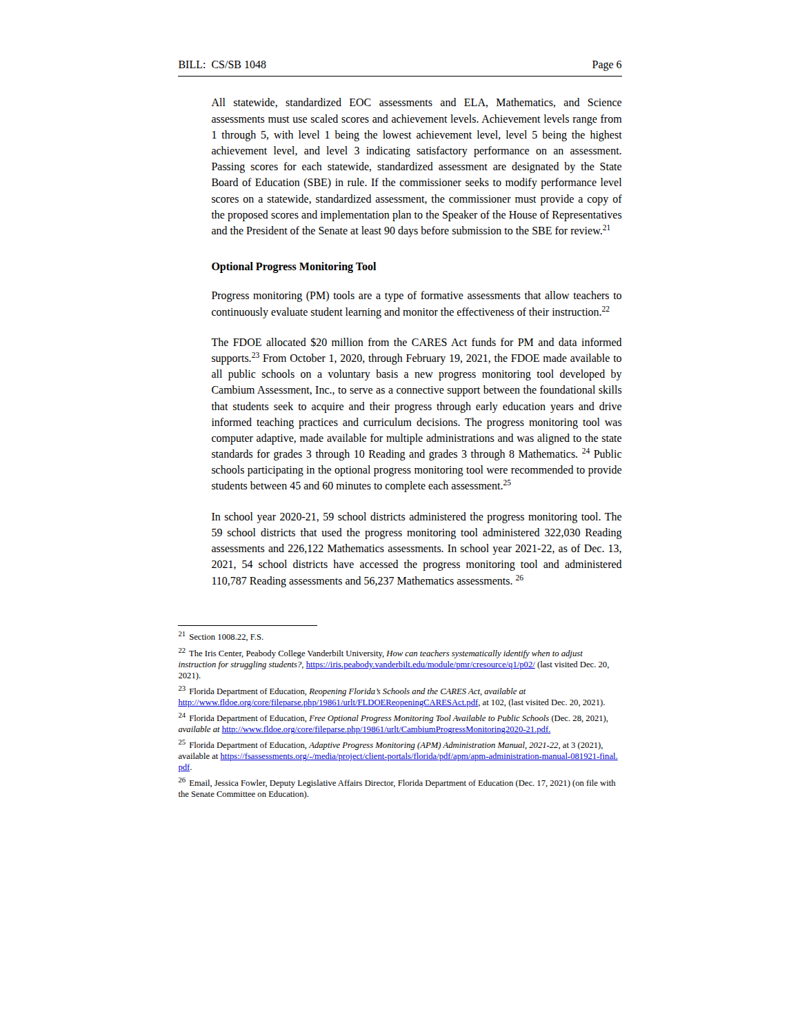BILL: CS/SB 1048
Page 6
All statewide, standardized EOC assessments and ELA, Mathematics, and Science assessments must use scaled scores and achievement levels. Achievement levels range from 1 through 5, with level 1 being the lowest achievement level, level 5 being the highest achievement level, and level 3 indicating satisfactory performance on an assessment. Passing scores for each statewide, standardized assessment are designated by the State Board of Education (SBE) in rule. If the commissioner seeks to modify performance level scores on a statewide, standardized assessment, the commissioner must provide a copy of the proposed scores and implementation plan to the Speaker of the House of Representatives and the President of the Senate at least 90 days before submission to the SBE for review.21
Optional Progress Monitoring Tool
Progress monitoring (PM) tools are a type of formative assessments that allow teachers to continuously evaluate student learning and monitor the effectiveness of their instruction.22
The FDOE allocated $20 million from the CARES Act funds for PM and data informed supports.23 From October 1, 2020, through February 19, 2021, the FDOE made available to all public schools on a voluntary basis a new progress monitoring tool developed by Cambium Assessment, Inc., to serve as a connective support between the foundational skills that students seek to acquire and their progress through early education years and drive informed teaching practices and curriculum decisions. The progress monitoring tool was computer adaptive, made available for multiple administrations and was aligned to the state standards for grades 3 through 10 Reading and grades 3 through 8 Mathematics. 24 Public schools participating in the optional progress monitoring tool were recommended to provide students between 45 and 60 minutes to complete each assessment.25
In school year 2020-21, 59 school districts administered the progress monitoring tool. The 59 school districts that used the progress monitoring tool administered 322,030 Reading assessments and 226,122 Mathematics assessments. In school year 2021-22, as of Dec. 13, 2021, 54 school districts have accessed the progress monitoring tool and administered 110,787 Reading assessments and 56,237 Mathematics assessments. 26
21 Section 1008.22, F.S.
22 The Iris Center, Peabody College Vanderbilt University, How can teachers systematically identify when to adjust instruction for struggling students?, https://iris.peabody.vanderbilt.edu/module/pmr/cresource/q1/p02/ (last visited Dec. 20, 2021).
23 Florida Department of Education, Reopening Florida’s Schools and the CARES Act, available at
http://www.fldoe.org/core/fileparse.php/19861/urlt/FLDOEReopeningCARESAct.pdf, at 102, (last visited Dec. 20, 2021).
24 Florida Department of Education, Free Optional Progress Monitoring Tool Available to Public Schools (Dec. 28, 2021), available at http://www.fldoe.org/core/fileparse.php/19861/urlt/CambiumProgressMonitoring2020-21.pdf.
25 Florida Department of Education, Adaptive Progress Monitoring (APM) Administration Manual, 2021-22, at 3 (2021), available at https://fsassessments.org/-/media/project/client-portals/florida/pdf/apm/apm-administration-manual-081921-final.pdf.
26 Email, Jessica Fowler, Deputy Legislative Affairs Director, Florida Department of Education (Dec. 17, 2021) (on file with the Senate Committee on Education).